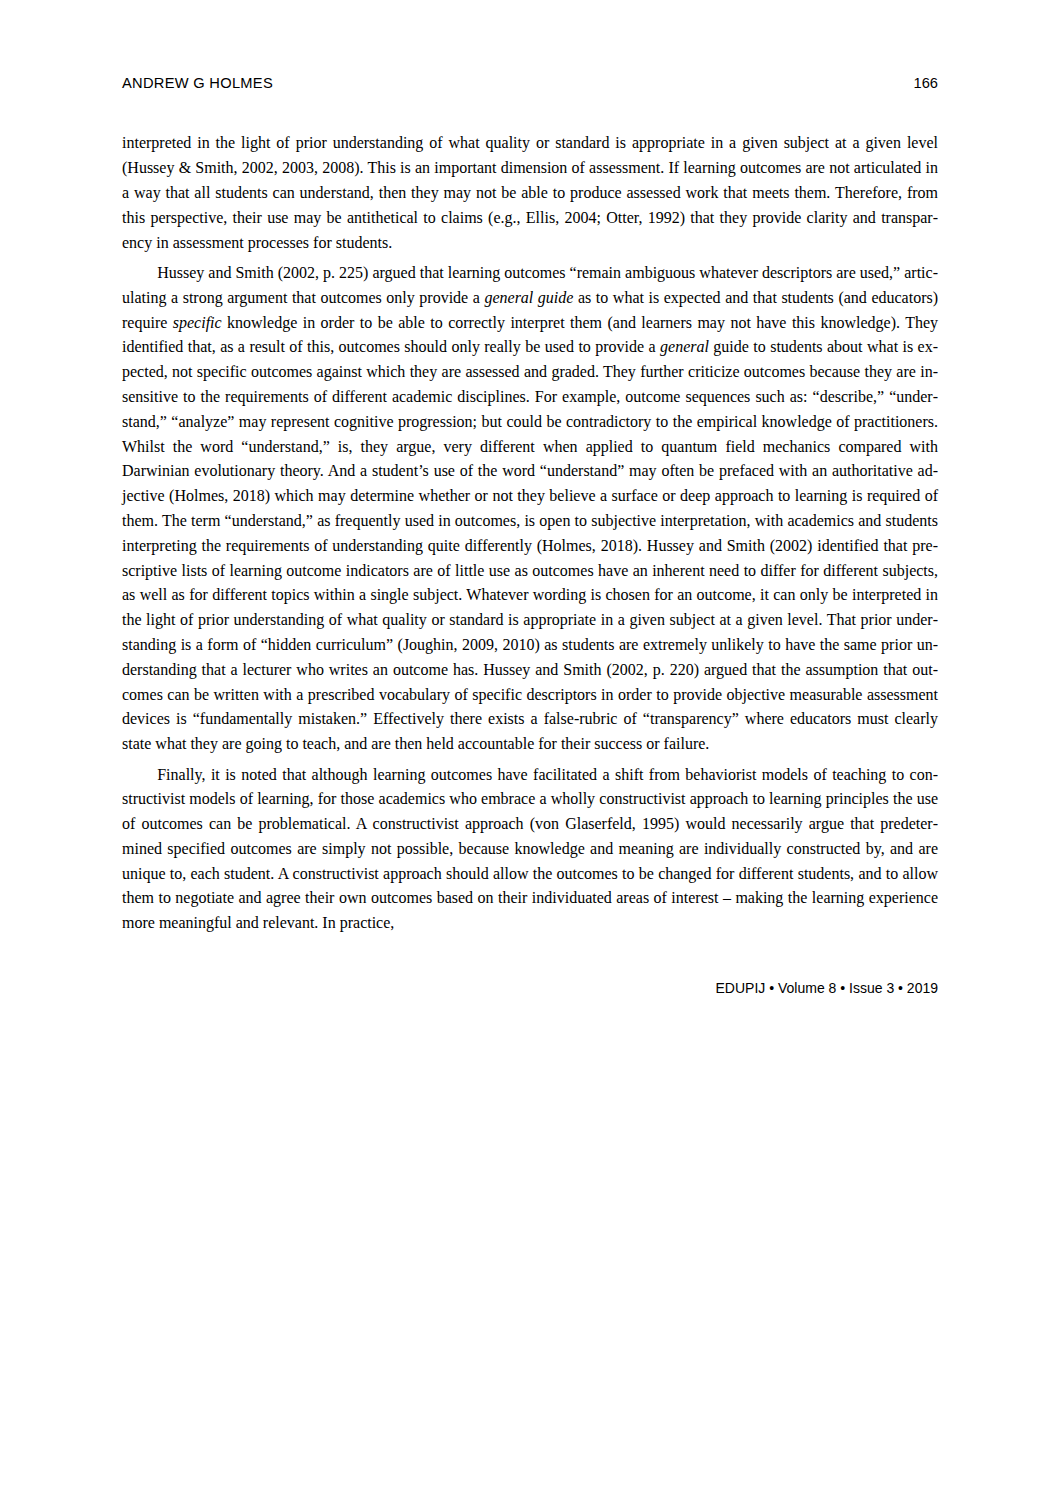ANDREW G HOLMES 166
interpreted in the light of prior understanding of what quality or standard is appropriate in a given subject at a given level (Hussey & Smith, 2002, 2003, 2008). This is an important dimension of assessment. If learning outcomes are not articulated in a way that all students can understand, then they may not be able to produce assessed work that meets them. Therefore, from this perspective, their use may be antithetical to claims (e.g., Ellis, 2004; Otter, 1992) that they provide clarity and transparency in assessment processes for students.
Hussey and Smith (2002, p. 225) argued that learning outcomes “remain ambiguous whatever descriptors are used,” articulating a strong argument that outcomes only provide a general guide as to what is expected and that students (and educators) require specific knowledge in order to be able to correctly interpret them (and learners may not have this knowledge). They identified that, as a result of this, outcomes should only really be used to provide a general guide to students about what is expected, not specific outcomes against which they are assessed and graded. They further criticize outcomes because they are insensitive to the requirements of different academic disciplines. For example, outcome sequences such as: “describe,” “understand,” “analyze” may represent cognitive progression; but could be contradictory to the empirical knowledge of practitioners. Whilst the word “understand,” is, they argue, very different when applied to quantum field mechanics compared with Darwinian evolutionary theory. And a student’s use of the word “understand” may often be prefaced with an authoritative adjective (Holmes, 2018) which may determine whether or not they believe a surface or deep approach to learning is required of them. The term “understand,” as frequently used in outcomes, is open to subjective interpretation, with academics and students interpreting the requirements of understanding quite differently (Holmes, 2018). Hussey and Smith (2002) identified that prescriptive lists of learning outcome indicators are of little use as outcomes have an inherent need to differ for different subjects, as well as for different topics within a single subject. Whatever wording is chosen for an outcome, it can only be interpreted in the light of prior understanding of what quality or standard is appropriate in a given subject at a given level. That prior understanding is a form of “hidden curriculum” (Joughin, 2009, 2010) as students are extremely unlikely to have the same prior understanding that a lecturer who writes an outcome has. Hussey and Smith (2002, p. 220) argued that the assumption that outcomes can be written with a prescribed vocabulary of specific descriptors in order to provide objective measurable assessment devices is “fundamentally mistaken.” Effectively there exists a false-rubric of “transparency” where educators must clearly state what they are going to teach, and are then held accountable for their success or failure.
Finally, it is noted that although learning outcomes have facilitated a shift from behaviorist models of teaching to constructivist models of learning, for those academics who embrace a wholly constructivist approach to learning principles the use of outcomes can be problematical. A constructivist approach (von Glaserfeld, 1995) would necessarily argue that predetermined specified outcomes are simply not possible, because knowledge and meaning are individually constructed by, and are unique to, each student. A constructivist approach should allow the outcomes to be changed for different students, and to allow them to negotiate and agree their own outcomes based on their individuated areas of interest – making the learning experience more meaningful and relevant. In practice,
EDUPIJ • Volume 8 • Issue 3 • 2019